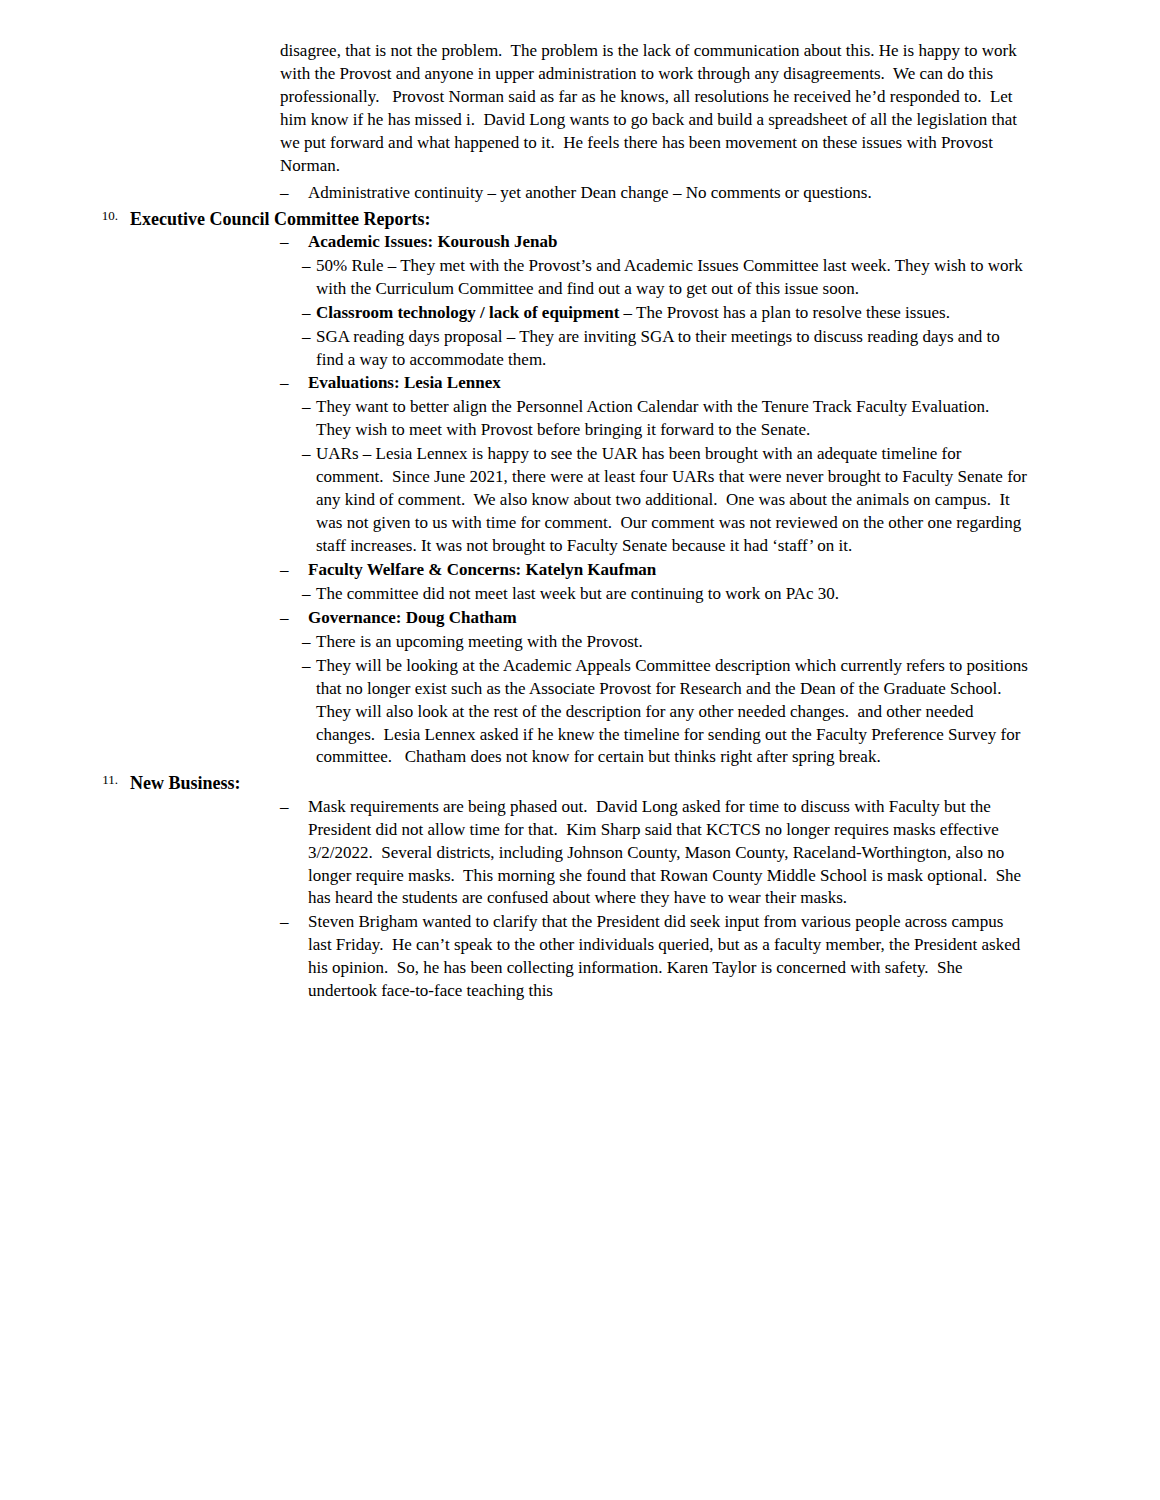disagree, that is not the problem. The problem is the lack of communication about this. He is happy to work with the Provost and anyone in upper administration to work through any disagreements. We can do this professionally. Provost Norman said as far as he knows, all resolutions he received he’d responded to. Let him know if he has missed i. David Long wants to go back and build a spreadsheet of all the legislation that we put forward and what happened to it. He feels there has been movement on these issues with Provost Norman.
–Administrative continuity – yet another Dean change – No comments or questions.
10.
Executive Council Committee Reports:
–Academic Issues: Kouroush Jenab
–50% Rule – They met with the Provost’s and Academic Issues Committee last week. They wish to work with the Curriculum Committee and find out a way to get out of this issue soon.
–Classroom technology / lack of equipment – The Provost has a plan to resolve these issues.
–SGA reading days proposal – They are inviting SGA to their meetings to discuss reading days and to find a way to accommodate them.
–Evaluations: Lesia Lennex
–They want to better align the Personnel Action Calendar with the Tenure Track Faculty Evaluation. They wish to meet with Provost before bringing it forward to the Senate.
–UARs – Lesia Lennex is happy to see the UAR has been brought with an adequate timeline for comment. Since June 2021, there were at least four UARs that were never brought to Faculty Senate for any kind of comment. We also know about two additional. One was about the animals on campus. It was not given to us with time for comment. Our comment was not reviewed on the other one regarding staff increases. It was not brought to Faculty Senate because it had ‘staff’ on it.
–Faculty Welfare & Concerns: Katelyn Kaufman
–The committee did not meet last week but are continuing to work on PAc 30.
–Governance: Doug Chatham
–There is an upcoming meeting with the Provost.
–They will be looking at the Academic Appeals Committee description which currently refers to positions that no longer exist such as the Associate Provost for Research and the Dean of the Graduate School. They will also look at the rest of the description for any other needed changes. and other needed changes. Lesia Lennex asked if he knew the timeline for sending out the Faculty Preference Survey for committee. Chatham does not know for certain but thinks right after spring break.
11.
New Business:
–Mask requirements are being phased out. David Long asked for time to discuss with Faculty but the President did not allow time for that. Kim Sharp said that KCTCS no longer requires masks effective 3/2/2022. Several districts, including Johnson County, Mason County, Raceland-Worthington, also no longer require masks. This morning she found that Rowan County Middle School is mask optional. She has heard the students are confused about where they have to wear their masks.
–Steven Brigham wanted to clarify that the President did seek input from various people across campus last Friday. He can’t speak to the other individuals queried, but as a faculty member, the President asked his opinion. So, he has been collecting information. Karen Taylor is concerned with safety. She undertook face-to-face teaching this